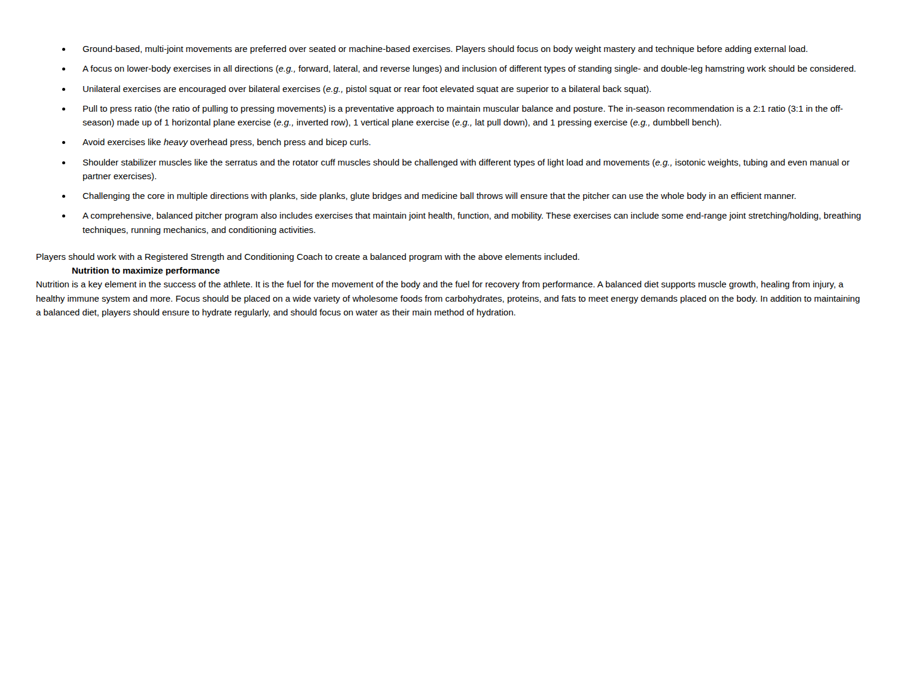Ground-based, multi-joint movements are preferred over seated or machine-based exercises. Players should focus on body weight mastery and technique before adding external load.
A focus on lower-body exercises in all directions (e.g., forward, lateral, and reverse lunges) and inclusion of different types of standing single- and double-leg hamstring work should be considered.
Unilateral exercises are encouraged over bilateral exercises (e.g., pistol squat or rear foot elevated squat are superior to a bilateral back squat).
Pull to press ratio (the ratio of pulling to pressing movements) is a preventative approach to maintain muscular balance and posture. The in-season recommendation is a 2:1 ratio (3:1 in the off-season) made up of 1 horizontal plane exercise (e.g., inverted row), 1 vertical plane exercise (e.g., lat pull down), and 1 pressing exercise (e.g., dumbbell bench).
Avoid exercises like heavy overhead press, bench press and bicep curls.
Shoulder stabilizer muscles like the serratus and the rotator cuff muscles should be challenged with different types of light load and movements (e.g., isotonic weights, tubing and even manual or partner exercises).
Challenging the core in multiple directions with planks, side planks, glute bridges and medicine ball throws will ensure that the pitcher can use the whole body in an efficient manner.
A comprehensive, balanced pitcher program also includes exercises that maintain joint health, function, and mobility. These exercises can include some end-range joint stretching/holding, breathing techniques, running mechanics, and conditioning activities.
Players should work with a Registered Strength and Conditioning Coach to create a balanced program with the above elements included.
Nutrition to maximize performance
Nutrition is a key element in the success of the athlete. It is the fuel for the movement of the body and the fuel for recovery from performance. A balanced diet supports muscle growth, healing from injury, a healthy immune system and more. Focus should be placed on a wide variety of wholesome foods from carbohydrates, proteins, and fats to meet energy demands placed on the body. In addition to maintaining a balanced diet, players should ensure to hydrate regularly, and should focus on water as their main method of hydration.